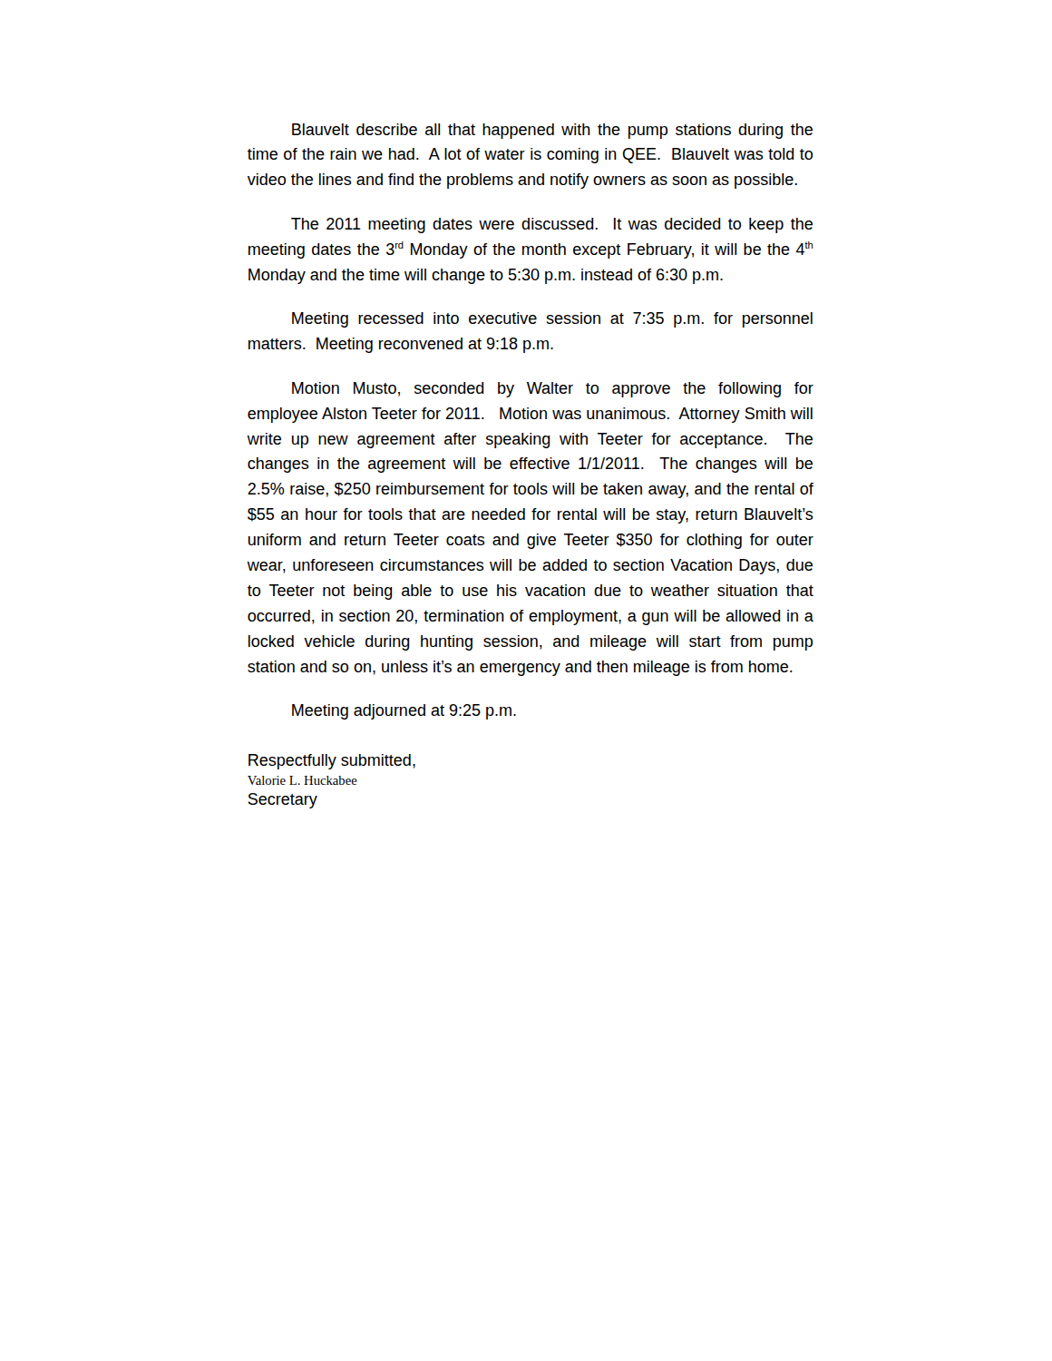Blauvelt describe all that happened with the pump stations during the time of the rain we had. A lot of water is coming in QEE. Blauvelt was told to video the lines and find the problems and notify owners as soon as possible.
The 2011 meeting dates were discussed. It was decided to keep the meeting dates the 3rd Monday of the month except February, it will be the 4th Monday and the time will change to 5:30 p.m. instead of 6:30 p.m.
Meeting recessed into executive session at 7:35 p.m. for personnel matters. Meeting reconvened at 9:18 p.m.
Motion Musto, seconded by Walter to approve the following for employee Alston Teeter for 2011. Motion was unanimous. Attorney Smith will write up new agreement after speaking with Teeter for acceptance. The changes in the agreement will be effective 1/1/2011. The changes will be 2.5% raise, $250 reimbursement for tools will be taken away, and the rental of $55 an hour for tools that are needed for rental will be stay, return Blauvelt’s uniform and return Teeter coats and give Teeter $350 for clothing for outer wear, unforeseen circumstances will be added to section Vacation Days, due to Teeter not being able to use his vacation due to weather situation that occurred, in section 20, termination of employment, a gun will be allowed in a locked vehicle during hunting session, and mileage will start from pump station and so on, unless it’s an emergency and then mileage is from home.
Meeting adjourned at 9:25 p.m.
Respectfully submitted,
Valorie L. Huckabee
Secretary